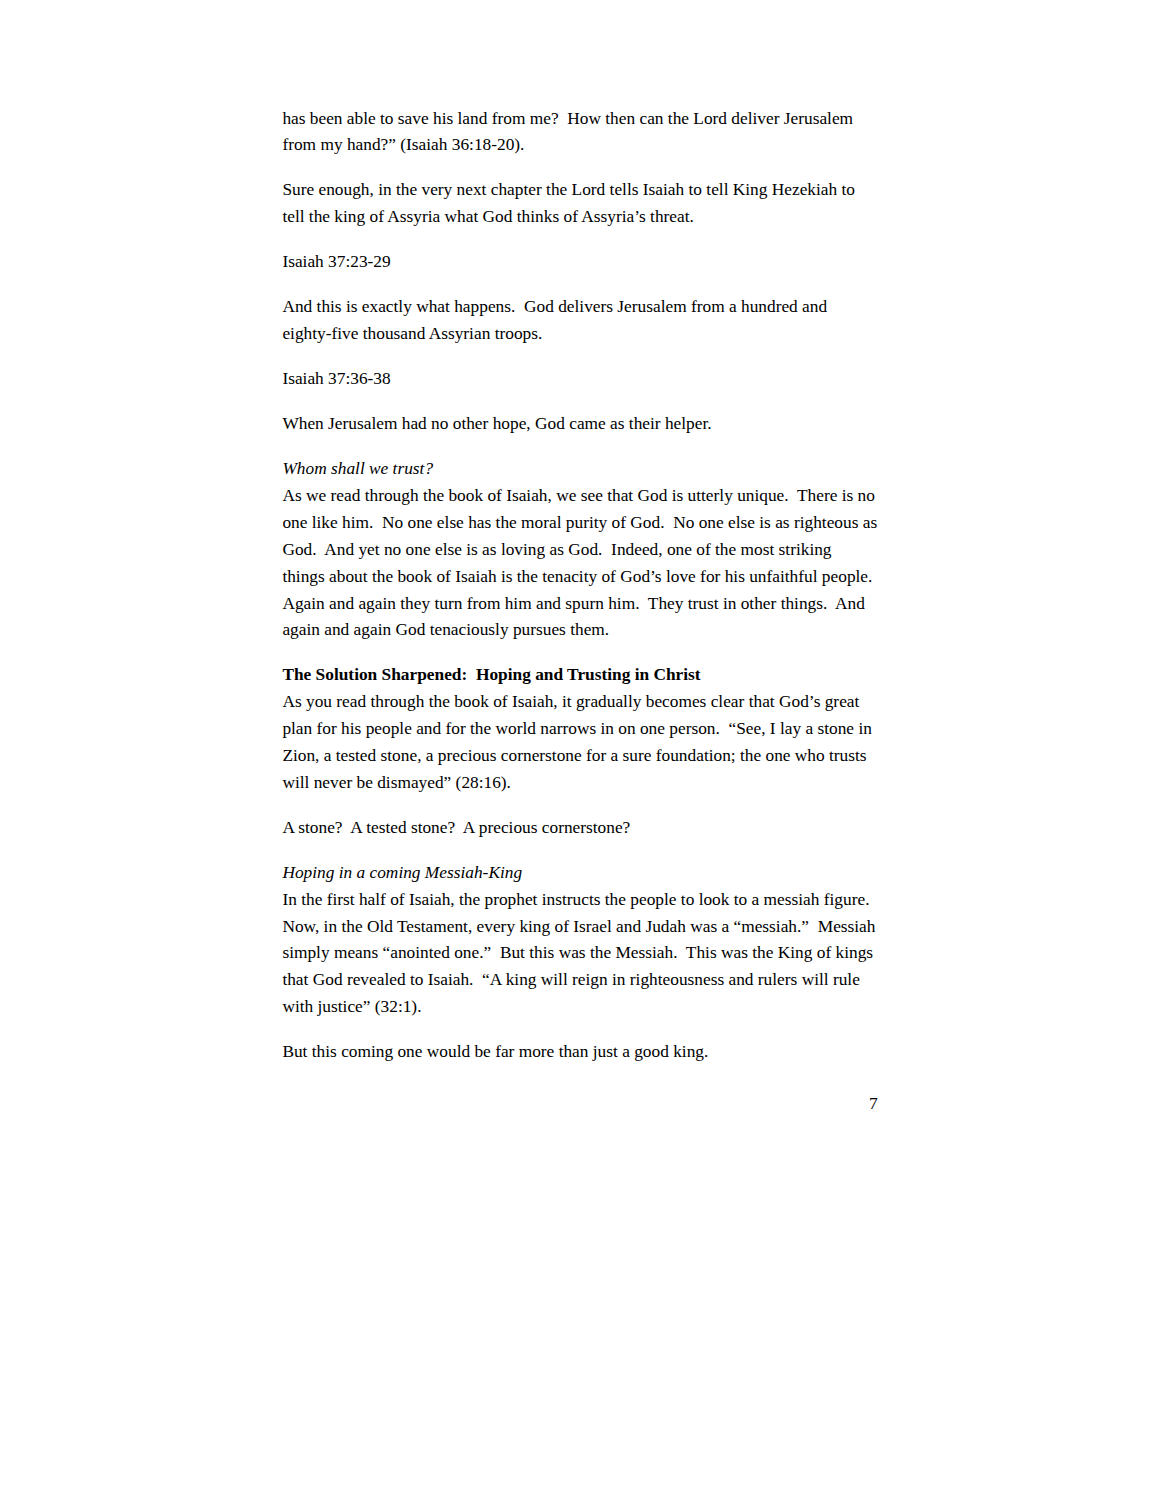has been able to save his land from me? How then can the Lord deliver Jerusalem from my hand?” (Isaiah 36:18-20).
Sure enough, in the very next chapter the Lord tells Isaiah to tell King Hezekiah to tell the king of Assyria what God thinks of Assyria’s threat.
Isaiah 37:23-29
And this is exactly what happens. God delivers Jerusalem from a hundred and eighty-five thousand Assyrian troops.
Isaiah 37:36-38
When Jerusalem had no other hope, God came as their helper.
Whom shall we trust?
As we read through the book of Isaiah, we see that God is utterly unique. There is no one like him. No one else has the moral purity of God. No one else is as righteous as God. And yet no one else is as loving as God. Indeed, one of the most striking things about the book of Isaiah is the tenacity of God’s love for his unfaithful people. Again and again they turn from him and spurn him. They trust in other things. And again and again God tenaciously pursues them.
The Solution Sharpened: Hoping and Trusting in Christ
As you read through the book of Isaiah, it gradually becomes clear that God’s great plan for his people and for the world narrows in on one person. “See, I lay a stone in Zion, a tested stone, a precious cornerstone for a sure foundation; the one who trusts will never be dismayed” (28:16).
A stone? A tested stone? A precious cornerstone?
Hoping in a coming Messiah-King
In the first half of Isaiah, the prophet instructs the people to look to a messiah figure. Now, in the Old Testament, every king of Israel and Judah was a “messiah.” Messiah simply means “anointed one.” But this was the Messiah. This was the King of kings that God revealed to Isaiah. “A king will reign in righteousness and rulers will rule with justice” (32:1).
But this coming one would be far more than just a good king.
7